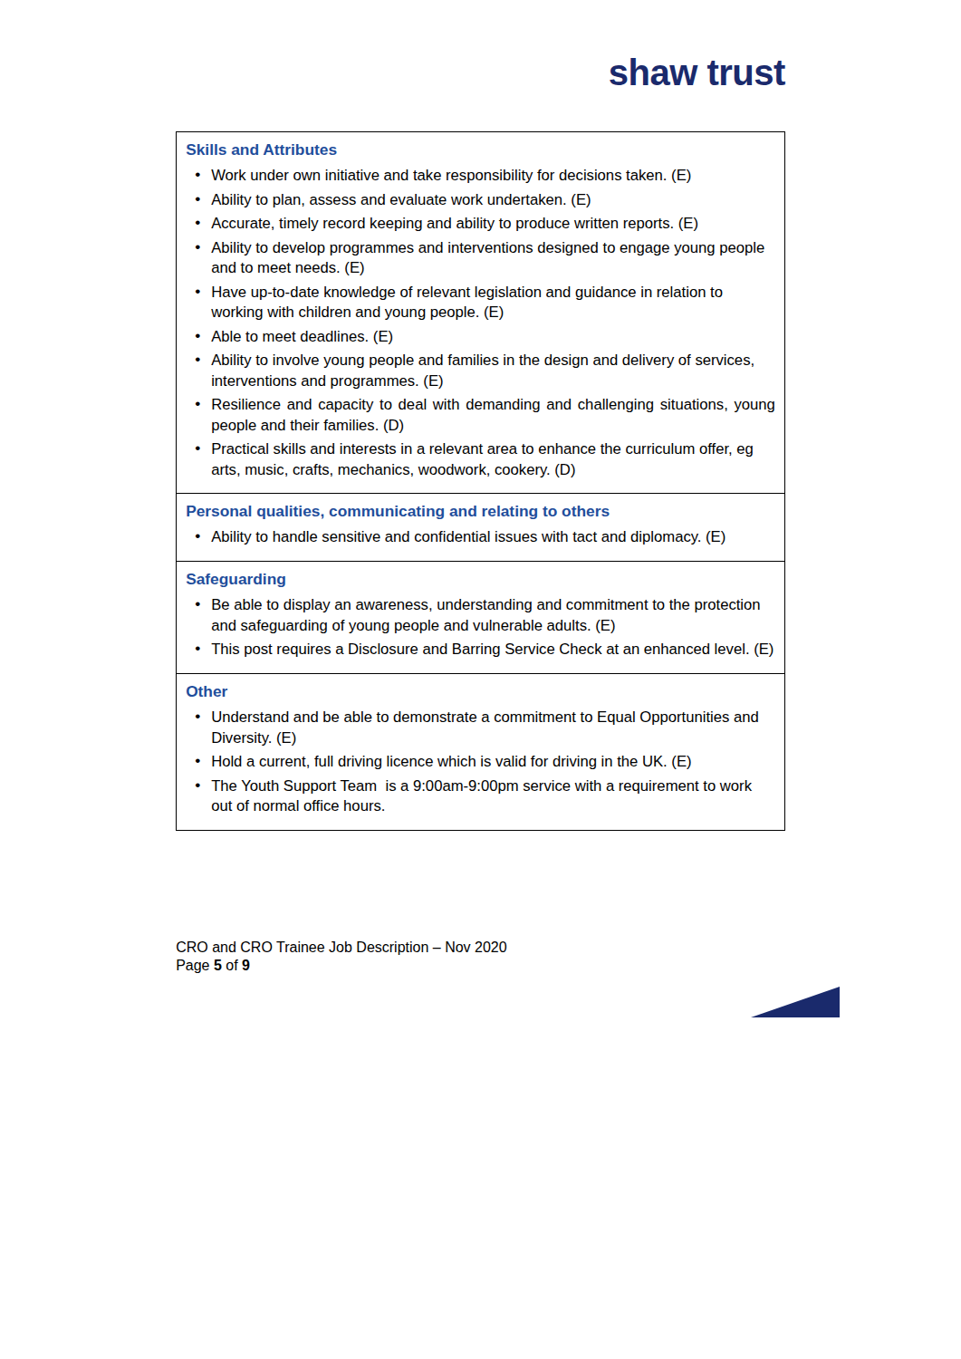shaw trust
| Skills and Attributes Work under own initiative and take responsibility for decisions taken. (E) Ability to plan, assess and evaluate work undertaken. (E) Accurate, timely record keeping and ability to produce written reports. (E) Ability to develop programmes and interventions designed to engage young people and to meet needs. (E) Have up-to-date knowledge of relevant legislation and guidance in relation to working with children and young people. (E) Able to meet deadlines. (E) Ability to involve young people and families in the design and delivery of services, interventions and programmes. (E) Resilience and capacity to deal with demanding and challenging situations, young people and their families. (D) Practical skills and interests in a relevant area to enhance the curriculum offer, eg arts, music, crafts, mechanics, woodwork, cookery. (D) |
| Personal qualities, communicating and relating to others Ability to handle sensitive and confidential issues with tact and diplomacy. (E) |
| Safeguarding Be able to display an awareness, understanding and commitment to the protection and safeguarding of young people and vulnerable adults. (E) This post requires a Disclosure and Barring Service Check at an enhanced level. (E) |
| Other Understand and be able to demonstrate a commitment to Equal Opportunities and Diversity. (E) Hold a current, full driving licence which is valid for driving in the UK. (E) The Youth Support Team is a 9:00am-9:00pm service with a requirement to work out of normal office hours. |
CRO and CRO Trainee Job Description – Nov 2020
Page 5 of 9